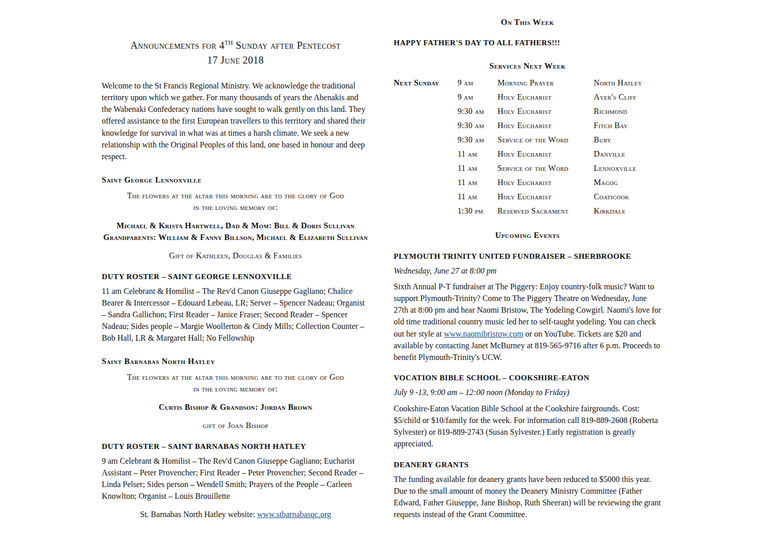Announcements for 4th Sunday after Pentecost
17 June 2018
Welcome to the St Francis Regional Ministry. We acknowledge the traditional territory upon which we gather. For many thousands of years the Abenakis and the Wabenaki Confederacy nations have sought to walk gently on this land. They offered assistance to the first European travellers to this territory and shared their knowledge for survival in what was at times a harsh climate. We seek a new relationship with the Original Peoples of this land, one based in honour and deep respect.
Saint George Lennoxville
The flowers at the altar this morning are to the glory of God
in the loving memory of:
Michael & Krista Hartwell, Dad & Mom: Bill & Doris Sullivan
Grandparents: William & Fanny Billson, Michael & Elizabeth Sullivan
Gift of Kathleen, Douglas & Families
Duty Roster – Saint George Lennoxville
11 am Celebrant & Homilist – The Rev'd Canon Giuseppe Gagliano; Chalice Bearer & Intercessor – Edouard Lebeau, LR; Server – Spencer Nadeau; Organist – Sandra Gallichon; First Reader – Janice Fraser; Second Reader – Spencer Nadeau; Sides people – Margie Woollerton & Cindy Mills; Collection Counter – Bob Hall, LR & Margaret Hall; No Fellowship
Saint Barnabas North Hatley
The flowers at the altar this morning are to the glory of God
in the loving memory of:
Curtis Bishop & Grandson: Jordan Brown
gift of Joan Bishop
Duty Roster – Saint Barnabas North Hatley
9 am Celebrant & Homilist – The Rev'd Canon Giuseppe Gagliano; Eucharist Assistant – Peter Provencher; First Reader – Peter Provencher; Second Reader – Linda Pelser; Sides person – Wendell Smith; Prayers of the People – Carleen Knowlton; Organist – Louis Brouillette
St. Barnabas North Hatley website: www.stbarnabasqc.org
On This Week
Happy Father's Day to all Fathers!!!
Services Next Week
| Next Sunday | 9 am | Morning Prayer | North Hatley |
| | 9 am | Holy Eucharist | Ayer's Cliff |
| | 9:30 am | Holy Eucharist | Richmond |
| | 9:30 am | Holy Eucharist | Fitch Bay |
| | 9:30 am | Service of the Word | Bury |
| | 11 am | Holy Eucharist | Danville |
| | 11 am | Service of the Word | Lennoxville |
| | 11 am | Holy Eucharist | Magog |
| | 11 am | Holy Eucharist | Coaticook |
| | 1:30 pm | Reserved Sacrament | Kirkdale |
Upcoming Events
Plymouth Trinity United Fundraiser – Sherbrooke
Wednesday, June 27 at 8:00 pm
Sixth Annual P-T fundraiser at The Piggery: Enjoy country-folk music? Want to support Plymouth-Trinity? Come to The Piggery Theatre on Wednesday, June 27th at 8:00 pm and hear Naomi Bristow, The Yodeling Cowgirl. Naomi's love for old time traditional country music led her to self-taught yodeling. You can check out her style at www.naomibristow.com or on YouTube. Tickets are $20 and available by contacting Janet McBurney at 819-565-9716 after 6 p.m. Proceeds to benefit Plymouth-Trinity's UCW.
Vocation Bible School – Cookshire-Eaton
July 9 -13, 9:00 am – 12:00 noon (Monday to Friday)
Cookshire-Eaton Vacation Bible School at the Cookshire fairgrounds. Cost: $5/child or $10/family for the week. For information call 819-889-2608 (Roberta Sylvester) or 819-889-2743 (Susan Sylvester.) Early registration is greatly appreciated.
Deanery Grants
The funding available for deanery grants have been reduced to $5000 this year. Due to the small amount of money the Deanery Ministry Committee (Father Edward, Father Giuseppe, Jane Bishop, Ruth Sheeran) will be reviewing the grant requests instead of the Grant Committee.